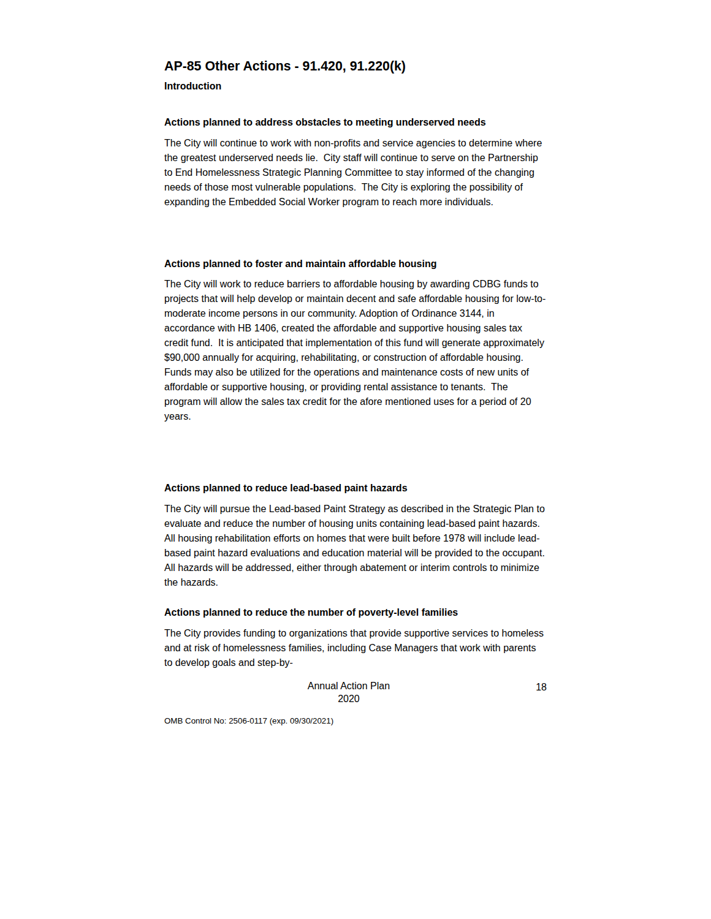AP-85 Other Actions - 91.420, 91.220(k)
Introduction
Actions planned to address obstacles to meeting underserved needs
The City will continue to work with non-profits and service agencies to determine where the greatest underserved needs lie. City staff will continue to serve on the Partnership to End Homelessness Strategic Planning Committee to stay informed of the changing needs of those most vulnerable populations. The City is exploring the possibility of expanding the Embedded Social Worker program to reach more individuals.
Actions planned to foster and maintain affordable housing
The City will work to reduce barriers to affordable housing by awarding CDBG funds to projects that will help develop or maintain decent and safe affordable housing for low-to-moderate income persons in our community. Adoption of Ordinance 3144, in accordance with HB 1406, created the affordable and supportive housing sales tax credit fund. It is anticipated that implementation of this fund will generate approximately $90,000 annually for acquiring, rehabilitating, or construction of affordable housing. Funds may also be utilized for the operations and maintenance costs of new units of affordable or supportive housing, or providing rental assistance to tenants. The program will allow the sales tax credit for the afore mentioned uses for a period of 20 years.
Actions planned to reduce lead-based paint hazards
The City will pursue the Lead-based Paint Strategy as described in the Strategic Plan to evaluate and reduce the number of housing units containing lead-based paint hazards. All housing rehabilitation efforts on homes that were built before 1978 will include lead-based paint hazard evaluations and education material will be provided to the occupant. All hazards will be addressed, either through abatement or interim controls to minimize the hazards.
Actions planned to reduce the number of poverty-level families
The City provides funding to organizations that provide supportive services to homeless and at risk of homelessness families, including Case Managers that work with parents to develop goals and step-by-
Annual Action Plan
2020
18
OMB Control No: 2506-0117 (exp. 09/30/2021)